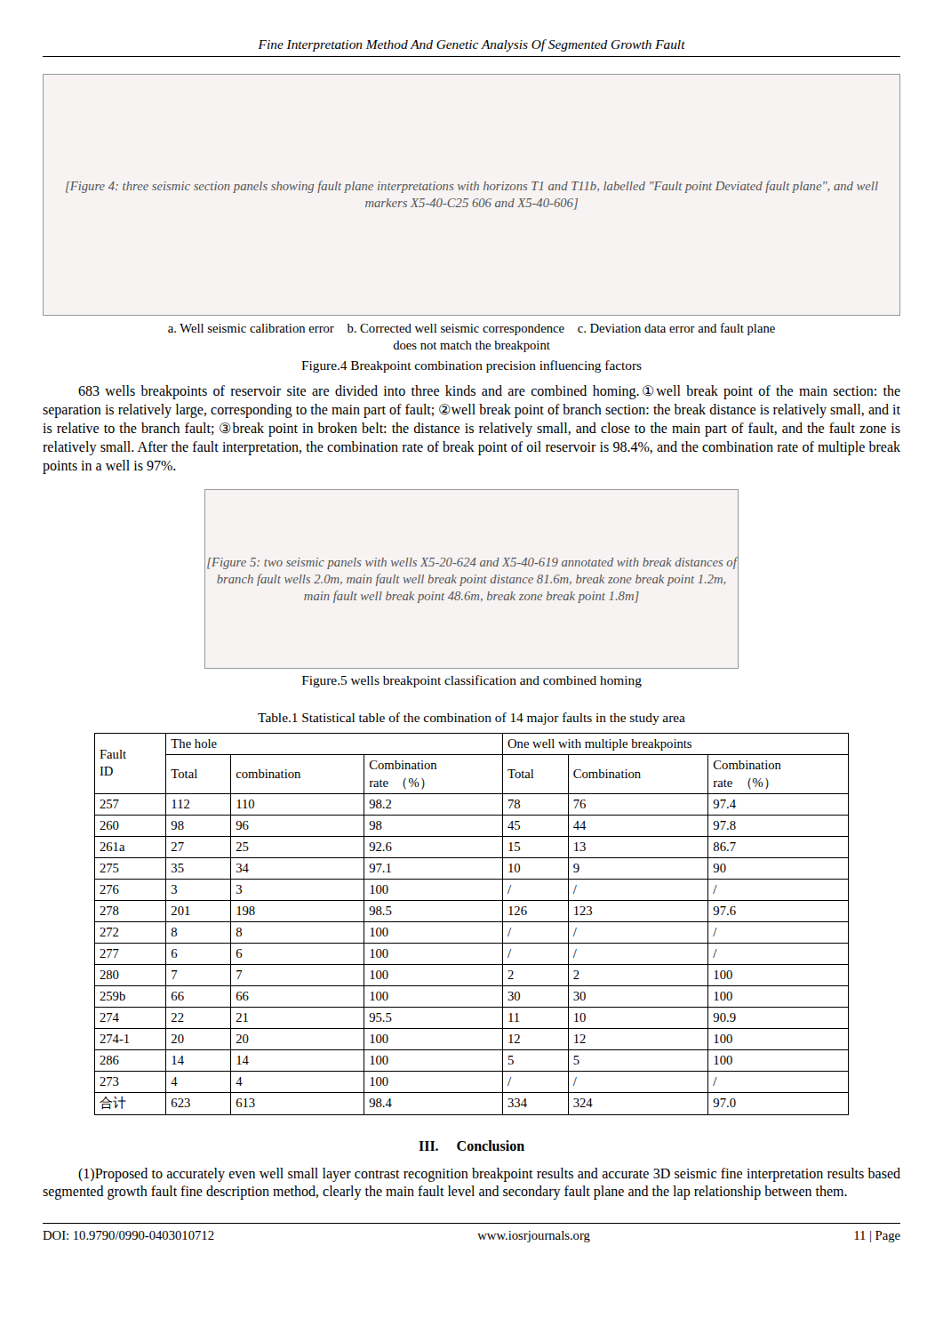Fine Interpretation Method And Genetic Analysis Of Segmented Growth Fault
[Figure 4: three seismic section panels showing fault plane interpretations with horizons T1 and T11b, labelled "Fault point Deviated fault plane", and well markers X5-40-C25 606 and X5-40-606]
a. Well seismic calibration error b. Corrected well seismic correspondence c. Deviation data error and fault plane
does not match the breakpoint
Figure.4 Breakpoint combination precision influencing factors
683 wells breakpoints of reservoir site are divided into three kinds and are combined homing.①well break point of the main section: the separation is relatively large, corresponding to the main part of fault; ②well break point of branch section: the break distance is relatively small, and it is relative to the branch fault; ③break point in broken belt: the distance is relatively small, and close to the main part of fault, and the fault zone is relatively small. After the fault interpretation, the combination rate of break point of oil reservoir is 98.4%, and the combination rate of multiple break points in a well is 97%.
[Figure 5: two seismic panels with wells X5-20-624 and X5-40-619 annotated with break distances of branch fault wells 2.0m, main fault well break point distance 81.6m, break zone break point 1.2m, main fault well break point 48.6m, break zone break point 1.8m]
Figure.5 wells breakpoint classification and combined homing
Table.1 Statistical table of the combination of 14 major faults in the study area
| Fault ID | The hole | One well with multiple breakpoints |
| --- | --- | --- |
| Total | combination | Combination rate （%） | Total | Combination | Combination rate （%） |
| 257 | 112 | 110 | 98.2 | 78 | 76 | 97.4 |
| 260 | 98 | 96 | 98 | 45 | 44 | 97.8 |
| 261a | 27 | 25 | 92.6 | 15 | 13 | 86.7 |
| 275 | 35 | 34 | 97.1 | 10 | 9 | 90 |
| 276 | 3 | 3 | 100 | / | / | / |
| 278 | 201 | 198 | 98.5 | 126 | 123 | 97.6 |
| 272 | 8 | 8 | 100 | / | / | / |
| 277 | 6 | 6 | 100 | / | / | / |
| 280 | 7 | 7 | 100 | 2 | 2 | 100 |
| 259b | 66 | 66 | 100 | 30 | 30 | 100 |
| 274 | 22 | 21 | 95.5 | 11 | 10 | 90.9 |
| 274-1 | 20 | 20 | 100 | 12 | 12 | 100 |
| 286 | 14 | 14 | 100 | 5 | 5 | 100 |
| 273 | 4 | 4 | 100 | / | / | / |
| 合计 | 623 | 613 | 98.4 | 334 | 324 | 97.0 |
III. Conclusion
(1)Proposed to accurately even well small layer contrast recognition breakpoint results and accurate 3D seismic fine interpretation results based segmented growth fault fine description method, clearly the main fault level and secondary fault plane and the lap relationship between them.
DOI: 10.9790/0990-0403010712 www.iosrjournals.org 11 | Page